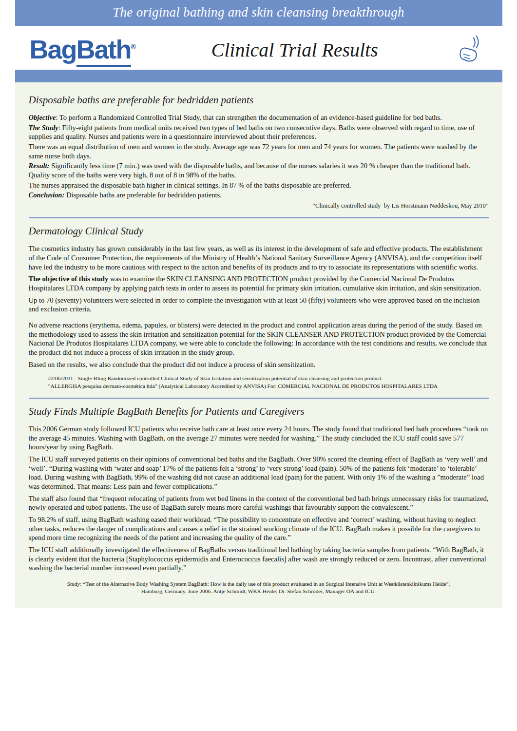The original bathing and skin cleansing breakthrough
Bag Bath®
Clinical Trial Results
Disposable baths are preferable for bedridden patients
Objective: To perform a Randomized Controlled Trial Study, that can strengthen the documentation of an evidence-based guideline for bed baths.
The Study: Fifty-eight patients from medical units received two types of bed baths on two consecutive days. Baths were observed with regard to time, use of supplies and quality. Nurses and patients were in a questionnaire interviewed about their preferences.
There was an equal distribution of men and women in the study. Average age was 72 years for men and 74 years for women. The patients were washed by the same nurse both days.
Result: Significantly less time (7 min.) was used with the disposable baths, and because of the nurses salaries it was 20 % cheaper than the traditional bath. Quality score of the baths were very high, 8 out of 8 in 98% of the baths.
The nurses appraised the disposable bath higher in clinical settings. In 87 % of the baths disposable are preferred.
Conclusion: Disposable baths are preferable for bedridden patients.
“Clinically controlled study by Lis Horstmann Nøddeskou, May 2010”
Dermatology Clinical Study
The cosmetics industry has grown considerably in the last few years, as well as its interest in the development of safe and effective products. The establishment of the Code of Consumer Protection, the requirements of the Ministry of Health’s National Sanitary Surveillance Agency (ANVISA), and the competition itself have led the industry to be more cautious with respect to the action and benefits of its products and to try to associate its representations with scientific works.
The objective of this study was to examine the SKIN CLEANSING AND PROTECTION product provided by the Comercial Nacional De Produtos Hospitalares LTDA company by applying patch tests in order to assess its potential for primary skin irritation, cumulative skin irritation, and skin sensitization.
Up to 70 (seventy) volunteers were selected in order to complete the investigation with at least 50 (fifty) volunteers who were approved based on the inclusion and exclusion criteria.
No adverse reactions (erythema, edema, papules, or blisters) were detected in the product and control application areas during the period of the study. Based on the methodology used to assess the skin irritation and sensitization potential for the SKIN CLEANSER AND PROTECTION product provided by the Comercial Nacional De Produtos Hospitalares LTDA company, we were able to conclude the following: In accordance with the test conditions and results, we conclude that the product did not induce a process of skin irritation in the study group.
Based on the results, we also conclude that the product did not induce a process of skin sensitization.
22/06/2011 - Single-Bling Randomized controlled Clinical Study of Skin Irritation and sensitization potential of skin cleansing and protection product.
”ALLERGISA pesquisa dermato-cosmética ltda” (Analytical Laboratory Accredited by ANVISA) For: COMERCIAL NACIONAL DE PRODUTOS HOSPITALARES LTDA
Study Finds Multiple BagBath Benefits for Patients and Caregivers
This 2006 German study followed ICU patients who receive bath care at least once every 24 hours. The study found that traditional bed bath procedures “took on the average 45 minutes. Washing with BagBath, on the average 27 minutes were needed for washing.” The study concluded the ICU staff could save 577 hours/year by using BagBath.
The ICU staff surveyed patients on their opinions of conventional bed baths and the BagBath. Over 90% scored the cleaning effect of BagBath as ‘very well’ and ‘well’. “During washing with ‘water and soap’ 17% of the patients felt a ‘strong’ to ‘very strong’ load (pain). 50% of the patients felt ‘moderate’ to ‘tolerable’ load. During washing with BagBath, 99% of the washing did not cause an additional load (pain) for the patient. With only 1% of the washing a ”moderate” load was determined. That means: Less pain and fewer complications.”
The staff also found that “frequent relocating of patients from wet bed linens in the context of the conventional bed bath brings unnecessary risks for traumatized, newly operated and tubed patients. The use of BagBath surely means more careful washings that favourably support the convalescent.”
To 98.2% of staff, using BagBath washing eased their workload. “The possibility to concentrate on effective and ‘correct’ washing, without having to neglect other tasks, reduces the danger of complications and causes a relief in the strained working climate of the ICU. BagBath makes it possible for the caregivers to spend more time recognizing the needs of the patient and increasing the quality of the care.”
The ICU staff additionally investigated the effectiveness of BagBaths versus traditional bed bathing by taking bacteria samples from patients. “With BagBath, it is clearly evident that the bacteria [Staphylococcus epidermidis and Enterococcus faecalis] after wash are strongly reduced or zero. Incontrast, after conventional washing the bacterial number increased even partially.”
Study: “Test of the Alternative Body Washing System BagBath: How is the daily use of this product evaluated in an Surgical Intensive Unit at Westküstenklinikums Heide”,
Hamburg, Germany. June 2006. Antje Schmidt, WKK Heide; Dr. Stefan Schröder, Manager OA and ICU.